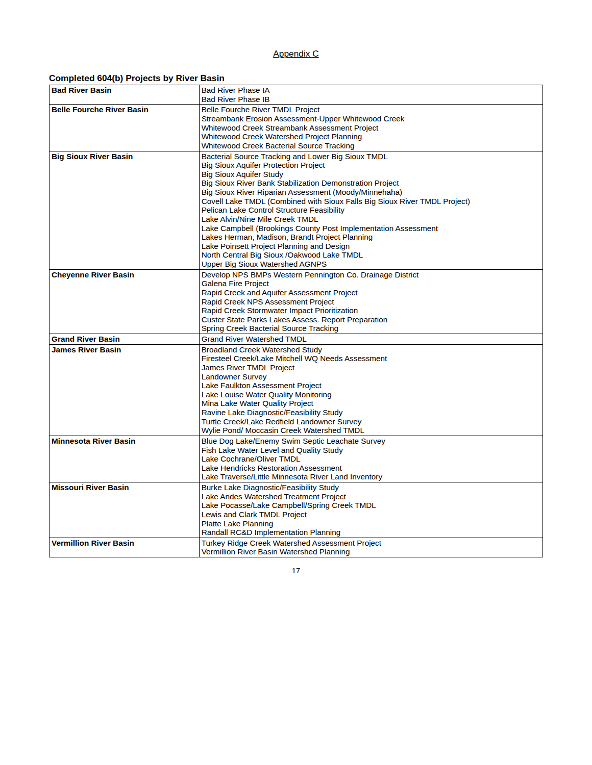Appendix C
Completed 604(b) Projects by River Basin
| Bad River Basin | Bad River Phase IA Bad River Phase IB |
| Belle Fourche River Basin | Belle Fourche River TMDL Project Streambank Erosion Assessment-Upper Whitewood Creek Whitewood Creek Streambank Assessment Project Whitewood Creek Watershed Project Planning Whitewood Creek Bacterial Source Tracking |
| Big Sioux River Basin | Bacterial Source Tracking and Lower Big Sioux TMDL Big Sioux Aquifer Protection Project Big Sioux Aquifer Study Big Sioux River Bank Stabilization Demonstration Project Big Sioux River Riparian Assessment (Moody/Minnehaha) Covell Lake TMDL (Combined with Sioux Falls Big Sioux River TMDL Project) Pelican Lake Control Structure Feasibility Lake Alvin/Nine Mile Creek TMDL Lake Campbell (Brookings County Post Implementation Assessment Lakes Herman, Madison, Brandt Project Planning Lake Poinsett Project Planning and Design North Central Big Sioux /Oakwood Lake TMDL Upper Big Sioux Watershed AGNPS |
| Cheyenne River Basin | Develop NPS BMPs Western Pennington Co. Drainage District Galena Fire Project Rapid Creek and Aquifer Assessment Project Rapid Creek NPS Assessment Project Rapid Creek Stormwater Impact Prioritization Custer State Parks Lakes Assess. Report Preparation Spring Creek Bacterial Source Tracking |
| Grand River Basin | Grand River Watershed TMDL |
| James River Basin | Broadland Creek Watershed Study Firesteel Creek/Lake Mitchell WQ Needs Assessment James River TMDL Project Landowner Survey Lake Faulkton Assessment Project Lake Louise Water Quality Monitoring Mina Lake Water Quality Project Ravine Lake Diagnostic/Feasibility Study Turtle Creek/Lake Redfield Landowner Survey Wylie Pond/ Moccasin Creek Watershed TMDL |
| Minnesota River Basin | Blue Dog Lake/Enemy Swim Septic Leachate Survey Fish Lake Water Level and Quality Study Lake Cochrane/Oliver TMDL Lake Hendricks Restoration Assessment Lake Traverse/Little Minnesota River Land Inventory |
| Missouri River Basin | Burke Lake Diagnostic/Feasibility Study Lake Andes Watershed Treatment Project Lake Pocasse/Lake Campbell/Spring Creek TMDL Lewis and Clark TMDL Project Platte Lake Planning Randall RC&D Implementation Planning |
| Vermillion River Basin | Turkey Ridge Creek Watershed Assessment Project Vermillion River Basin Watershed Planning |
17